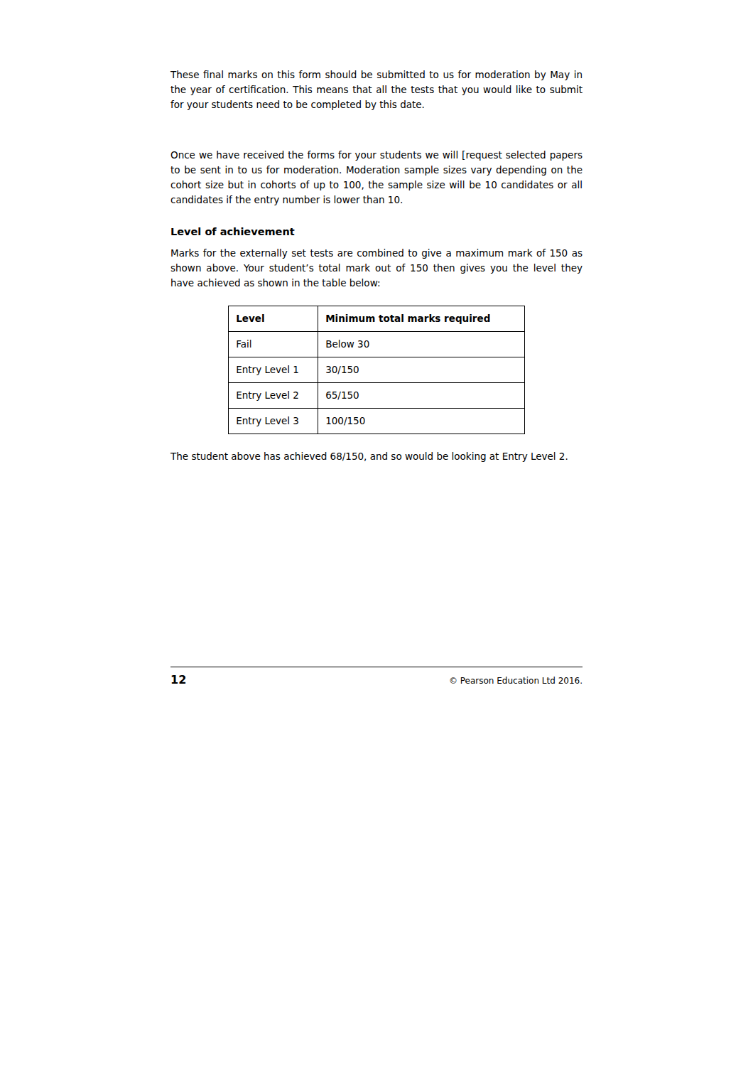These final marks on this form should be submitted to us for moderation by May in the year of certification. This means that all the tests that you would like to submit for your students need to be completed by this date.
Once we have received the forms for your students we will [request selected papers to be sent in to us for moderation. Moderation sample sizes vary depending on the cohort size but in cohorts of up to 100, the sample size will be 10 candidates or all candidates if the entry number is lower than 10.
Level of achievement
Marks for the externally set tests are combined to give a maximum mark of 150 as shown above. Your student’s total mark out of 150 then gives you the level they have achieved as shown in the table below:
| Level | Minimum total marks required |
| --- | --- |
| Fail | Below 30 |
| Entry Level 1 | 30/150 |
| Entry Level 2 | 65/150 |
| Entry Level 3 | 100/150 |
The student above has achieved 68/150, and so would be looking at Entry Level 2.
12 © Pearson Education Ltd 2016.